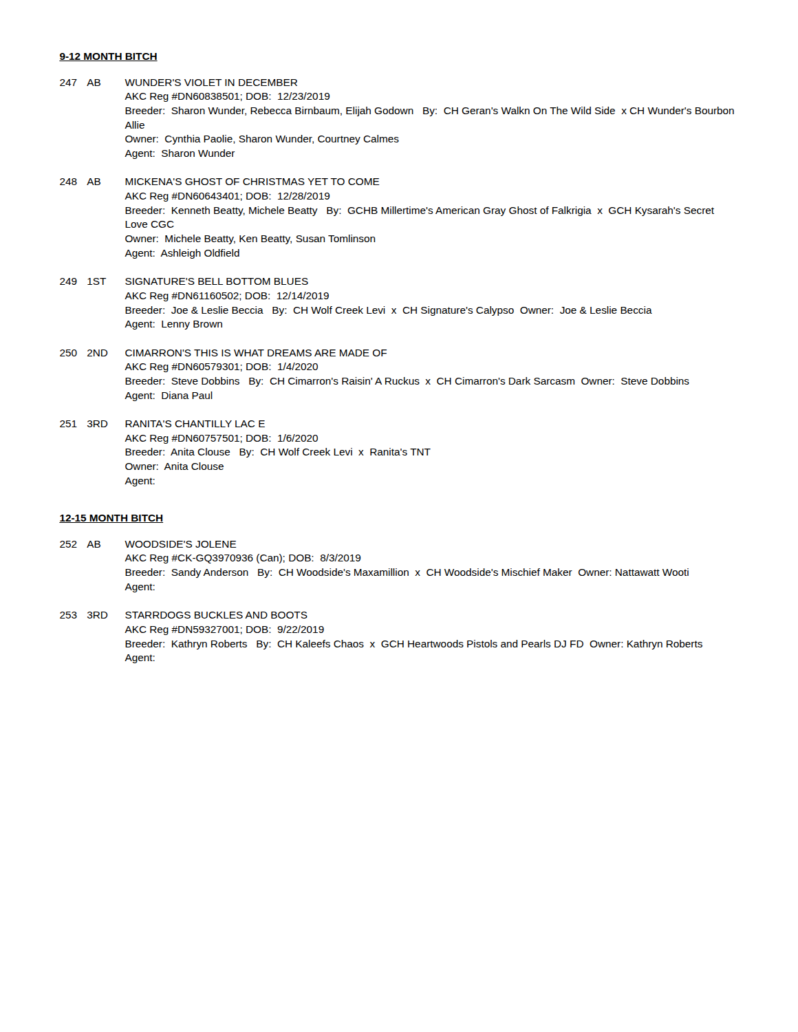9-12 MONTH BITCH
247
AB
WUNDER'S VIOLET IN DECEMBER
AKC Reg #DN60838501; DOB: 12/23/2019
Breeder: Sharon Wunder, Rebecca Birnbaum, Elijah Godown By: CH Geran's Walkn On The Wild Side x CH Wunder's Bourbon Allie
Owner: Cynthia Paolie, Sharon Wunder, Courtney Calmes
Agent: Sharon Wunder
248
AB
MICKENA'S GHOST OF CHRISTMAS YET TO COME
AKC Reg #DN60643401; DOB: 12/28/2019
Breeder: Kenneth Beatty, Michele Beatty By: GCHB Millertime's American Gray Ghost of Falkrigia x GCH Kysarah's Secret Love CGC
Owner: Michele Beatty, Ken Beatty, Susan Tomlinson
Agent: Ashleigh Oldfield
249
1ST
SIGNATURE'S BELL BOTTOM BLUES
AKC Reg #DN61160502; DOB: 12/14/2019
Breeder: Joe & Leslie Beccia By: CH Wolf Creek Levi x CH Signature's Calypso Owner: Joe & Leslie Beccia
Agent: Lenny Brown
250
2ND
CIMARRON'S THIS IS WHAT DREAMS ARE MADE OF
AKC Reg #DN60579301; DOB: 1/4/2020
Breeder: Steve Dobbins By: CH Cimarron's Raisin' A Ruckus x CH Cimarron's Dark Sarcasm Owner: Steve Dobbins
Agent: Diana Paul
251
3RD
RANITA'S CHANTILLY LAC E
AKC Reg #DN60757501; DOB: 1/6/2020
Breeder: Anita Clouse By: CH Wolf Creek Levi x Ranita's TNT
Owner: Anita Clouse
Agent:
12-15 MONTH BITCH
252
AB
WOODSIDE'S JOLENE
AKC Reg #CK-GQ3970936 (Can); DOB: 8/3/2019
Breeder: Sandy Anderson By: CH Woodside's Maxamillion x CH Woodside's Mischief Maker Owner: Nattawatt Wooti
Agent:
253
3RD
STARRDOGS BUCKLES AND BOOTS
AKC Reg #DN59327001; DOB: 9/22/2019
Breeder: Kathryn Roberts By: CH Kaleefs Chaos x GCH Heartwoods Pistols and Pearls DJ FD Owner: Kathryn Roberts
Agent: